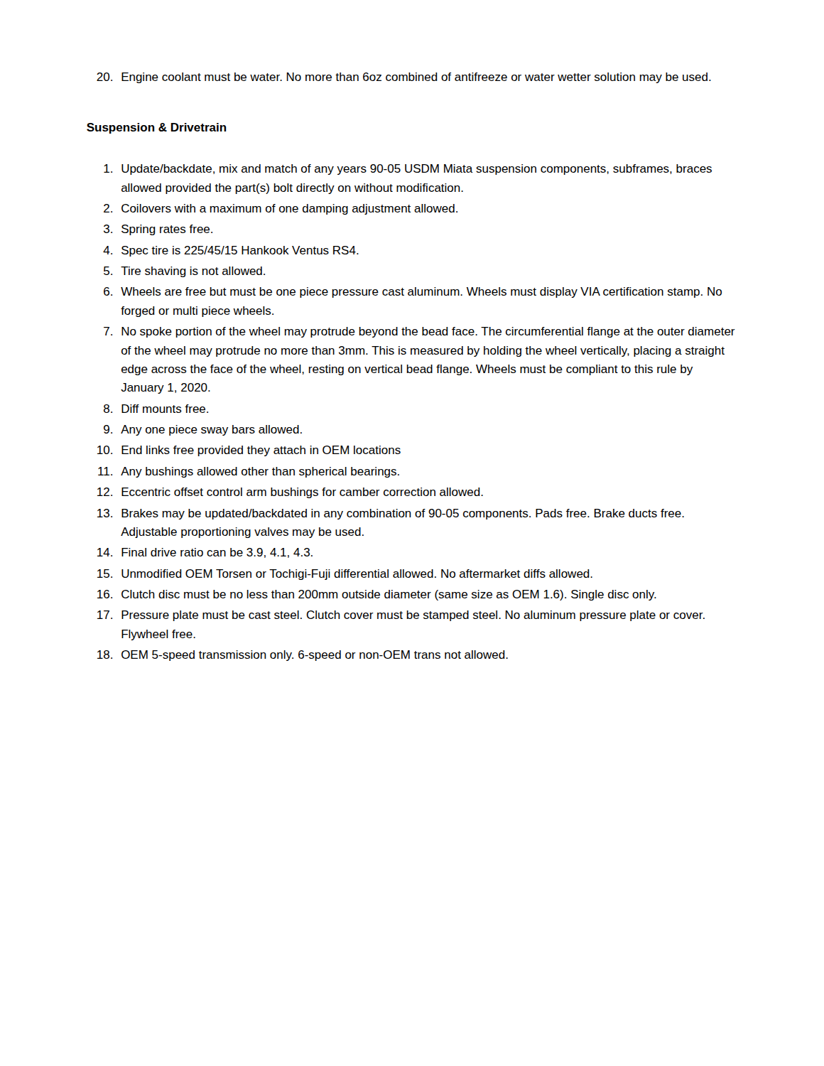Engine coolant must be water. No more than 6oz combined of antifreeze or water wetter solution may be used.
Suspension & Drivetrain
Update/backdate, mix and match of any years 90-05 USDM Miata suspension components, subframes, braces allowed provided the part(s) bolt directly on without modification.
Coilovers with a maximum of one damping adjustment allowed.
Spring rates free.
Spec tire is 225/45/15 Hankook Ventus RS4.
Tire shaving is not allowed.
Wheels are free but must be one piece pressure cast aluminum. Wheels must display VIA certification stamp. No forged or multi piece wheels.
No spoke portion of the wheel may protrude beyond the bead face. The circumferential flange at the outer diameter of the wheel may protrude no more than 3mm. This is measured by holding the wheel vertically, placing a straight edge across the face of the wheel, resting on vertical bead flange. Wheels must be compliant to this rule by January 1, 2020.
Diff mounts free.
Any one piece sway bars allowed.
End links free provided they attach in OEM locations
Any bushings allowed other than spherical bearings.
Eccentric offset control arm bushings for camber correction allowed.
Brakes may be updated/backdated in any combination of 90-05 components. Pads free. Brake ducts free. Adjustable proportioning valves may be used.
Final drive ratio can be 3.9, 4.1, 4.3.
Unmodified OEM Torsen or Tochigi-Fuji differential allowed. No aftermarket diffs allowed.
Clutch disc must be no less than 200mm outside diameter (same size as OEM 1.6). Single disc only.
Pressure plate must be cast steel. Clutch cover must be stamped steel. No aluminum pressure plate or cover. Flywheel free.
OEM 5-speed transmission only. 6-speed or non-OEM trans not allowed.